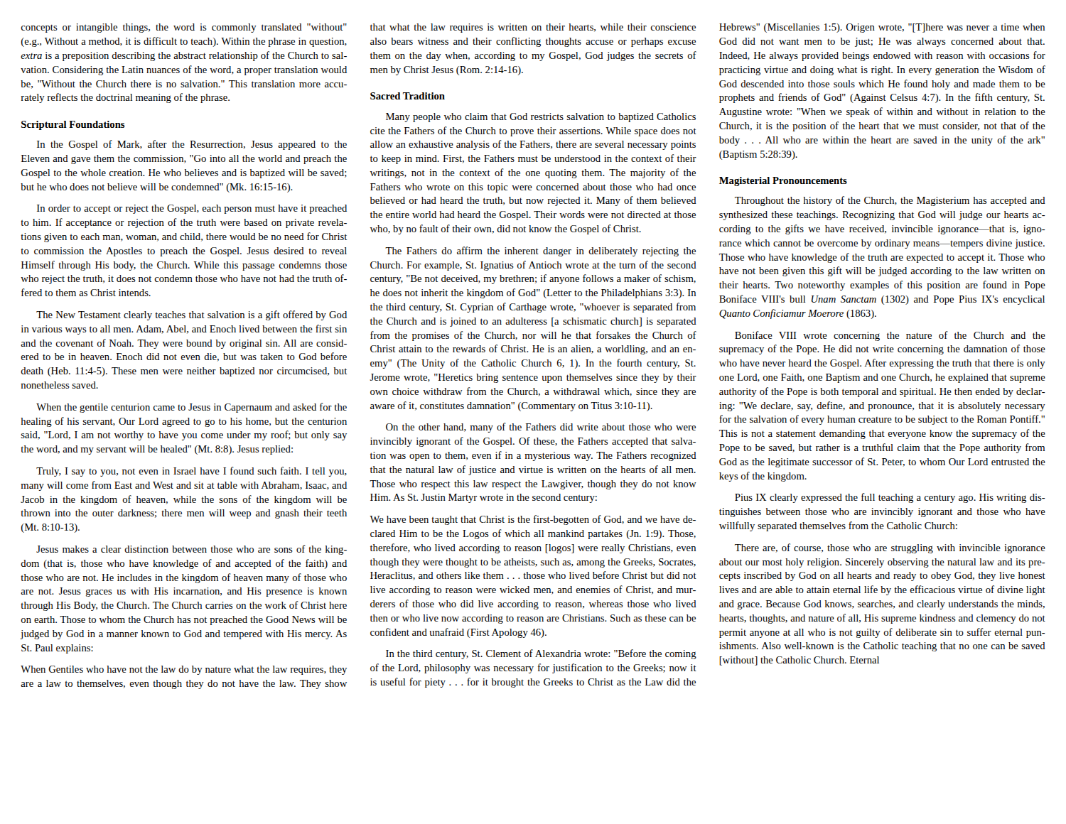concepts or intangible things, the word is commonly translated "without" (e.g., Without a method, it is difficult to teach). Within the phrase in question, extra is a preposition describing the abstract relationship of the Church to salvation. Considering the Latin nuances of the word, a proper translation would be, "Without the Church there is no salvation." This translation more accurately reflects the doctrinal meaning of the phrase.
Scriptural Foundations
In the Gospel of Mark, after the Resurrection, Jesus appeared to the Eleven and gave them the commission, "Go into all the world and preach the Gospel to the whole creation. He who believes and is baptized will be saved; but he who does not believe will be condemned" (Mk. 16:15-16).
In order to accept or reject the Gospel, each person must have it preached to him. If acceptance or rejection of the truth were based on private revelations given to each man, woman, and child, there would be no need for Christ to commission the Apostles to preach the Gospel. Jesus desired to reveal Himself through His body, the Church. While this passage condemns those who reject the truth, it does not condemn those who have not had the truth offered to them as Christ intends.
The New Testament clearly teaches that salvation is a gift offered by God in various ways to all men. Adam, Abel, and Enoch lived between the first sin and the covenant of Noah. They were bound by original sin. All are considered to be in heaven. Enoch did not even die, but was taken to God before death (Heb. 11:4-5). These men were neither baptized nor circumcised, but nonetheless saved.
When the gentile centurion came to Jesus in Capernaum and asked for the healing of his servant, Our Lord agreed to go to his home, but the centurion said, "Lord, I am not worthy to have you come under my roof; but only say the word, and my servant will be healed" (Mt. 8:8). Jesus replied:
Truly, I say to you, not even in Israel have I found such faith. I tell you, many will come from East and West and sit at table with Abraham, Isaac, and Jacob in the kingdom of heaven, while the sons of the kingdom will be thrown into the outer darkness; there men will weep and gnash their teeth (Mt. 8:10-13).
Jesus makes a clear distinction between those who are sons of the kingdom (that is, those who have knowledge of and accepted of the faith) and those who are not. He includes in the kingdom of heaven many of those who are not. Jesus graces us with His incarnation, and His presence is known through His Body, the Church. The Church carries on the work of Christ here on earth. Those to whom the Church has not preached the Good News will be judged by God in a manner known to God and tempered with His mercy. As St. Paul explains:
When Gentiles who have not the law do by nature what the law requires, they are a law to themselves, even though they do not have the law. They show that what the law requires is written on their hearts, while their conscience also bears witness and their conflicting thoughts accuse or perhaps excuse them on the day when, according to my Gospel, God judges the secrets of men by Christ Jesus (Rom. 2:14-16).
Sacred Tradition
Many people who claim that God restricts salvation to baptized Catholics cite the Fathers of the Church to prove their assertions. While space does not allow an exhaustive analysis of the Fathers, there are several necessary points to keep in mind. First, the Fathers must be understood in the context of their writings, not in the context of the one quoting them. The majority of the Fathers who wrote on this topic were concerned about those who had once believed or had heard the truth, but now rejected it. Many of them believed the entire world had heard the Gospel. Their words were not directed at those who, by no fault of their own, did not know the Gospel of Christ.
The Fathers do affirm the inherent danger in deliberately rejecting the Church. For example, St. Ignatius of Antioch wrote at the turn of the second century, "Be not deceived, my brethren; if anyone follows a maker of schism, he does not inherit the kingdom of God" (Letter to the Philadelphians 3:3). In the third century, St. Cyprian of Carthage wrote, "whoever is separated from the Church and is joined to an adulteress [a schismatic church] is separated from the promises of the Church, nor will he that forsakes the Church of Christ attain to the rewards of Christ. He is an alien, a worldling, and an enemy" (The Unity of the Catholic Church 6, 1). In the fourth century, St. Jerome wrote, "Heretics bring sentence upon themselves since they by their own choice withdraw from the Church, a withdrawal which, since they are aware of it, constitutes damnation" (Commentary on Titus 3:10-11).
On the other hand, many of the Fathers did write about those who were invincibly ignorant of the Gospel. Of these, the Fathers accepted that salvation was open to them, even if in a mysterious way. The Fathers recognized that the natural law of justice and virtue is written on the hearts of all men. Those who respect this law respect the Lawgiver, though they do not know Him. As St. Justin Martyr wrote in the second century:
We have been taught that Christ is the first-begotten of God, and we have declared Him to be the Logos of which all mankind partakes (Jn. 1:9). Those, therefore, who lived according to reason [logos] were really Christians, even though they were thought to be atheists, such as, among the Greeks, Socrates, Heraclitus, and others like them . . . those who lived before Christ but did not live according to reason were wicked men, and enemies of Christ, and murderers of those who did live according to reason, whereas those who lived then or who live now according to reason are Christians. Such as these can be confident and unafraid (First Apology 46).
In the third century, St. Clement of Alexandria wrote: "Before the coming of the Lord, philosophy was necessary for justification to the Greeks; now it is useful for piety . . . for it brought the Greeks to Christ as the Law did the Hebrews" (Miscellanies 1:5). Origen wrote, "[T]here was never a time when God did not want men to be just; He was always concerned about that. Indeed, He always provided beings endowed with reason with occasions for practicing virtue and doing what is right. In every generation the Wisdom of God descended into those souls which He found holy and made them to be prophets and friends of God" (Against Celsus 4:7). In the fifth century, St. Augustine wrote: "When we speak of within and without in relation to the Church, it is the position of the heart that we must consider, not that of the body . . . All who are within the heart are saved in the unity of the ark" (Baptism 5:28:39).
Magisterial Pronouncements
Throughout the history of the Church, the Magisterium has accepted and synthesized these teachings. Recognizing that God will judge our hearts according to the gifts we have received, invincible ignorance—that is, ignorance which cannot be overcome by ordinary means—tempers divine justice. Those who have knowledge of the truth are expected to accept it. Those who have not been given this gift will be judged according to the law written on their hearts. Two noteworthy examples of this position are found in Pope Boniface VIII's bull Unam Sanctam (1302) and Pope Pius IX's encyclical Quanto Conficiamur Moerore (1863).
Boniface VIII wrote concerning the nature of the Church and the supremacy of the Pope. He did not write concerning the damnation of those who have never heard the Gospel. After expressing the truth that there is only one Lord, one Faith, one Baptism and one Church, he explained that supreme authority of the Pope is both temporal and spiritual. He then ended by declaring: "We declare, say, define, and pronounce, that it is absolutely necessary for the salvation of every human creature to be subject to the Roman Pontiff." This is not a statement demanding that everyone know the supremacy of the Pope to be saved, but rather is a truthful claim that the Pope authority from God as the legitimate successor of St. Peter, to whom Our Lord entrusted the keys of the kingdom.
Pius IX clearly expressed the full teaching a century ago. His writing distinguishes between those who are invincibly ignorant and those who have willfully separated themselves from the Catholic Church:
There are, of course, those who are struggling with invincible ignorance about our most holy religion. Sincerely observing the natural law and its precepts inscribed by God on all hearts and ready to obey God, they live honest lives and are able to attain eternal life by the efficacious virtue of divine light and grace. Because God knows, searches, and clearly understands the minds, hearts, thoughts, and nature of all, His supreme kindness and clemency do not permit anyone at all who is not guilty of deliberate sin to suffer eternal punishments. Also well-known is the Catholic teaching that no one can be saved [without] the Catholic Church. Eternal